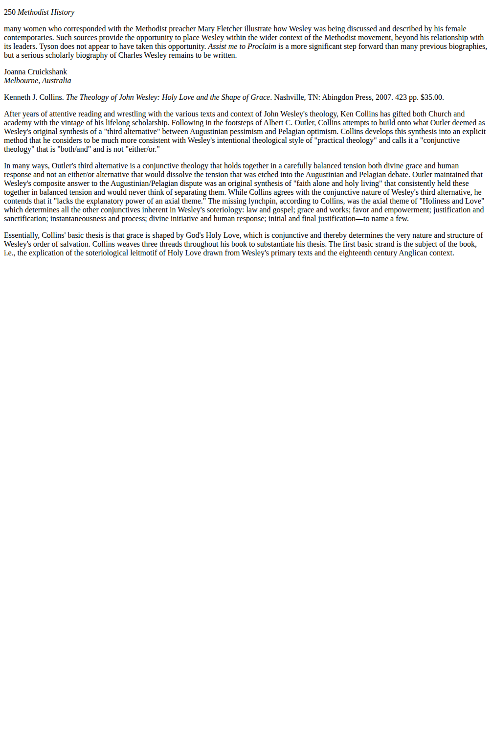250 Methodist History
many women who corresponded with the Methodist preacher Mary Fletcher illustrate how Wesley was being discussed and described by his female contemporaries. Such sources provide the opportunity to place Wesley within the wider context of the Methodist movement, beyond his relationship with its leaders. Tyson does not appear to have taken this opportunity. Assist me to Proclaim is a more significant step forward than many previous biographies, but a serious scholarly biography of Charles Wesley remains to be written.
Joanna Cruickshank
Melbourne, Australia
Kenneth J. Collins. The Theology of John Wesley: Holy Love and the Shape of Grace. Nashville, TN: Abingdon Press, 2007. 423 pp. $35.00.
After years of attentive reading and wrestling with the various texts and context of John Wesley's theology, Ken Collins has gifted both Church and academy with the vintage of his lifelong scholarship. Following in the footsteps of Albert C. Outler, Collins attempts to build onto what Outler deemed as Wesley's original synthesis of a "third alternative" between Augustinian pessimism and Pelagian optimism. Collins develops this synthesis into an explicit method that he considers to be much more consistent with Wesley's intentional theological style of "practical theology" and calls it a "conjunctive theology" that is "both/and" and is not "either/or."
In many ways, Outler's third alternative is a conjunctive theology that holds together in a carefully balanced tension both divine grace and human response and not an either/or alternative that would dissolve the tension that was etched into the Augustinian and Pelagian debate. Outler maintained that Wesley's composite answer to the Augustinian/Pelagian dispute was an original synthesis of "faith alone and holy living" that consistently held these together in balanced tension and would never think of separating them. While Collins agrees with the conjunctive nature of Wesley's third alternative, he contends that it "lacks the explanatory power of an axial theme." The missing lynchpin, according to Collins, was the axial theme of "Holiness and Love" which determines all the other conjunctives inherent in Wesley's soteriology: law and gospel; grace and works; favor and empowerment; justification and sanctification; instantaneousness and process; divine initiative and human response; initial and final justification—to name a few.
Essentially, Collins' basic thesis is that grace is shaped by God's Holy Love, which is conjunctive and thereby determines the very nature and structure of Wesley's order of salvation. Collins weaves three threads throughout his book to substantiate his thesis. The first basic strand is the subject of the book, i.e., the explication of the soteriological leitmotif of Holy Love drawn from Wesley's primary texts and the eighteenth century Anglican context.